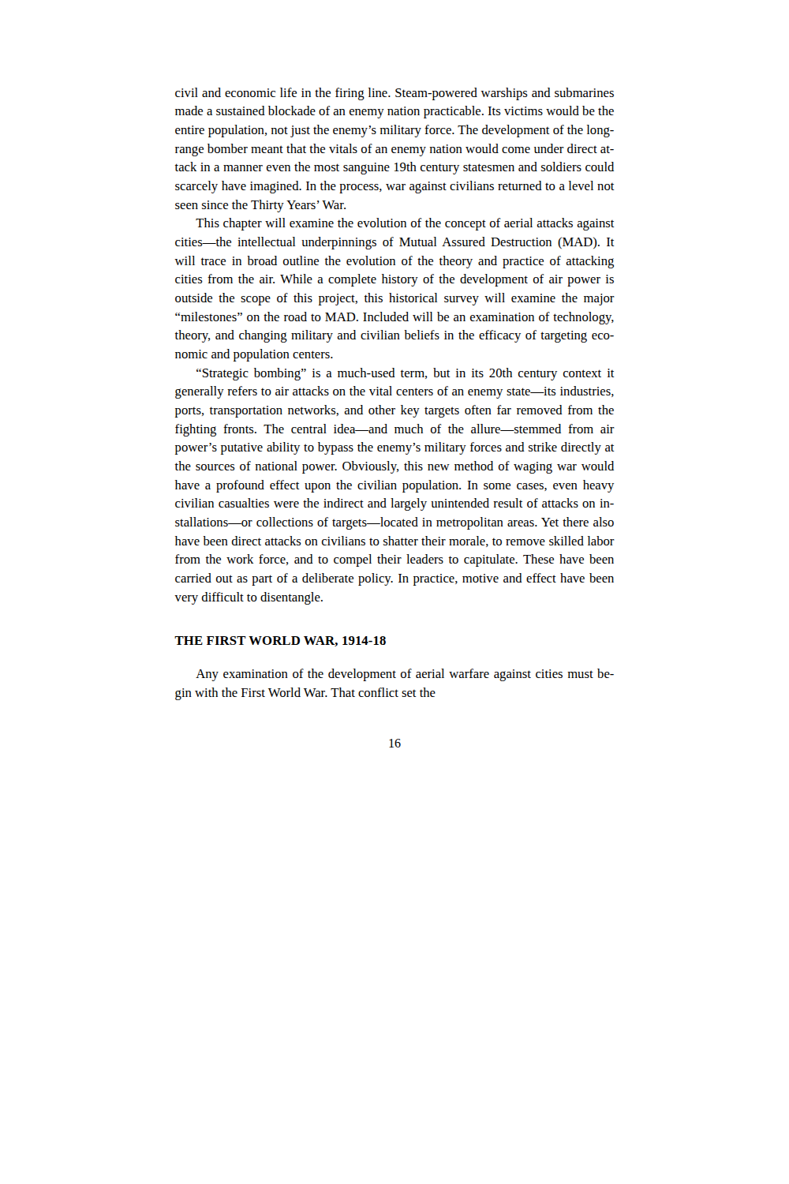civil and economic life in the firing line. Steam-powered warships and submarines made a sustained blockade of an enemy nation practicable. Its victims would be the entire population, not just the enemy’s military force. The development of the long-range bomber meant that the vitals of an enemy nation would come under direct attack in a manner even the most sanguine 19th century statesmen and soldiers could scarcely have imagined. In the process, war against civilians returned to a level not seen since the Thirty Years’ War.
This chapter will examine the evolution of the concept of aerial attacks against cities—the intellectual underpinnings of Mutual Assured Destruction (MAD). It will trace in broad outline the evolution of the theory and practice of attacking cities from the air. While a complete history of the development of air power is outside the scope of this project, this historical survey will examine the major “milestones” on the road to MAD. Included will be an examination of technology, theory, and changing military and civilian beliefs in the efficacy of targeting economic and population centers.
“Strategic bombing” is a much-used term, but in its 20th century context it generally refers to air attacks on the vital centers of an enemy state—its industries, ports, transportation networks, and other key targets often far removed from the fighting fronts. The central idea—and much of the allure—stemmed from air power’s putative ability to bypass the enemy’s military forces and strike directly at the sources of national power. Obviously, this new method of waging war would have a profound effect upon the civilian population. In some cases, even heavy civilian casualties were the indirect and largely unintended result of attacks on installations—or collections of targets—located in metropolitan areas. Yet there also have been direct attacks on civilians to shatter their morale, to remove skilled labor from the work force, and to compel their leaders to capitulate. These have been carried out as part of a deliberate policy. In practice, motive and effect have been very difficult to disentangle.
The First World War, 1914-18
Any examination of the development of aerial warfare against cities must begin with the First World War. That conflict set the
16